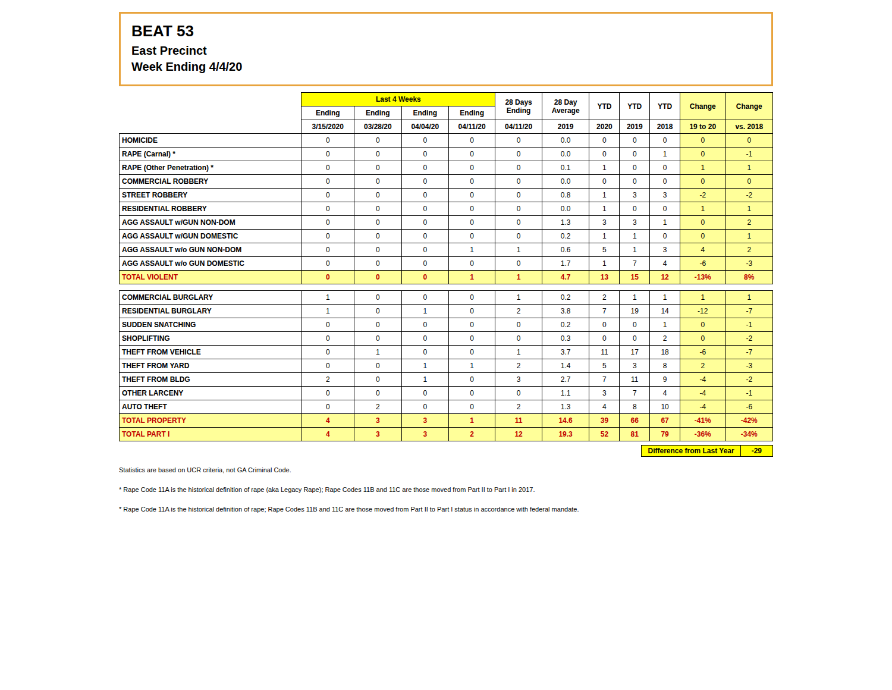BEAT 53
East Precinct
Week Ending 4/4/20
| | Last 4 Weeks | 28 Days Ending | 28 Day Average | YTD | YTD | YTD | Change | Change |
| --- | --- | --- | --- | --- | --- | --- | --- | --- |
| Ending | Ending | Ending | Ending |
| | 3/15/2020 | 03/28/20 | 04/04/20 | 04/11/20 | 04/11/20 | 2019 | 2020 | 2019 | 2018 | 19 to 20 | vs. 2018 |
| HOMICIDE | 0 | 0 | 0 | 0 | 0 | 0.0 | 0 | 0 | 0 | 0 | 0 |
| RAPE (Carnal) * | 0 | 0 | 0 | 0 | 0 | 0.0 | 0 | 0 | 1 | 0 | -1 |
| RAPE (Other Penetration) * | 0 | 0 | 0 | 0 | 0 | 0.1 | 1 | 0 | 0 | 1 | 1 |
| COMMERCIAL ROBBERY | 0 | 0 | 0 | 0 | 0 | 0.0 | 0 | 0 | 0 | 0 | 0 |
| STREET ROBBERY | 0 | 0 | 0 | 0 | 0 | 0.8 | 1 | 3 | 3 | -2 | -2 |
| RESIDENTIAL ROBBERY | 0 | 0 | 0 | 0 | 0 | 0.0 | 1 | 0 | 0 | 1 | 1 |
| AGG ASSAULT w/GUN NON-DOM | 0 | 0 | 0 | 0 | 0 | 1.3 | 3 | 3 | 1 | 0 | 2 |
| AGG ASSAULT w/GUN DOMESTIC | 0 | 0 | 0 | 0 | 0 | 0.2 | 1 | 1 | 0 | 0 | 1 |
| AGG ASSAULT w/o GUN NON-DOM | 0 | 0 | 0 | 1 | 1 | 0.6 | 5 | 1 | 3 | 4 | 2 |
| AGG ASSAULT w/o GUN DOMESTIC | 0 | 0 | 0 | 0 | 0 | 1.7 | 1 | 7 | 4 | -6 | -3 |
| TOTAL VIOLENT | 0 | 0 | 0 | 1 | 1 | 4.7 | 13 | 15 | 12 | -13% | 8% |
| COMMERCIAL BURGLARY | 1 | 0 | 0 | 0 | 1 | 0.2 | 2 | 1 | 1 | 1 | 1 |
| RESIDENTIAL BURGLARY | 1 | 0 | 1 | 0 | 2 | 3.8 | 7 | 19 | 14 | -12 | -7 |
| SUDDEN SNATCHING | 0 | 0 | 0 | 0 | 0 | 0.2 | 0 | 0 | 1 | 0 | -1 |
| SHOPLIFTING | 0 | 0 | 0 | 0 | 0 | 0.3 | 0 | 0 | 2 | 0 | -2 |
| THEFT FROM VEHICLE | 0 | 1 | 0 | 0 | 1 | 3.7 | 11 | 17 | 18 | -6 | -7 |
| THEFT FROM YARD | 0 | 0 | 1 | 1 | 2 | 1.4 | 5 | 3 | 8 | 2 | -3 |
| THEFT FROM BLDG | 2 | 0 | 1 | 0 | 3 | 2.7 | 7 | 11 | 9 | -4 | -2 |
| OTHER LARCENY | 0 | 0 | 0 | 0 | 0 | 1.1 | 3 | 7 | 4 | -4 | -1 |
| AUTO THEFT | 0 | 2 | 0 | 0 | 2 | 1.3 | 4 | 8 | 10 | -4 | -6 |
| TOTAL PROPERTY | 4 | 3 | 3 | 1 | 11 | 14.6 | 39 | 66 | 67 | -41% | -42% |
| TOTAL PART I | 4 | 3 | 3 | 2 | 12 | 19.3 | 52 | 81 | 79 | -36% | -34% |
Difference from Last Year
-29
Statistics are based on UCR criteria, not GA Criminal Code.
* Rape Code 11A is the historical definition of rape (aka Legacy Rape); Rape Codes 11B and 11C are those moved from Part II to Part I in 2017.
* Rape Code 11A is the historical definition of rape; Rape Codes 11B and 11C are those moved from Part II to Part I status in accordance with federal mandate.